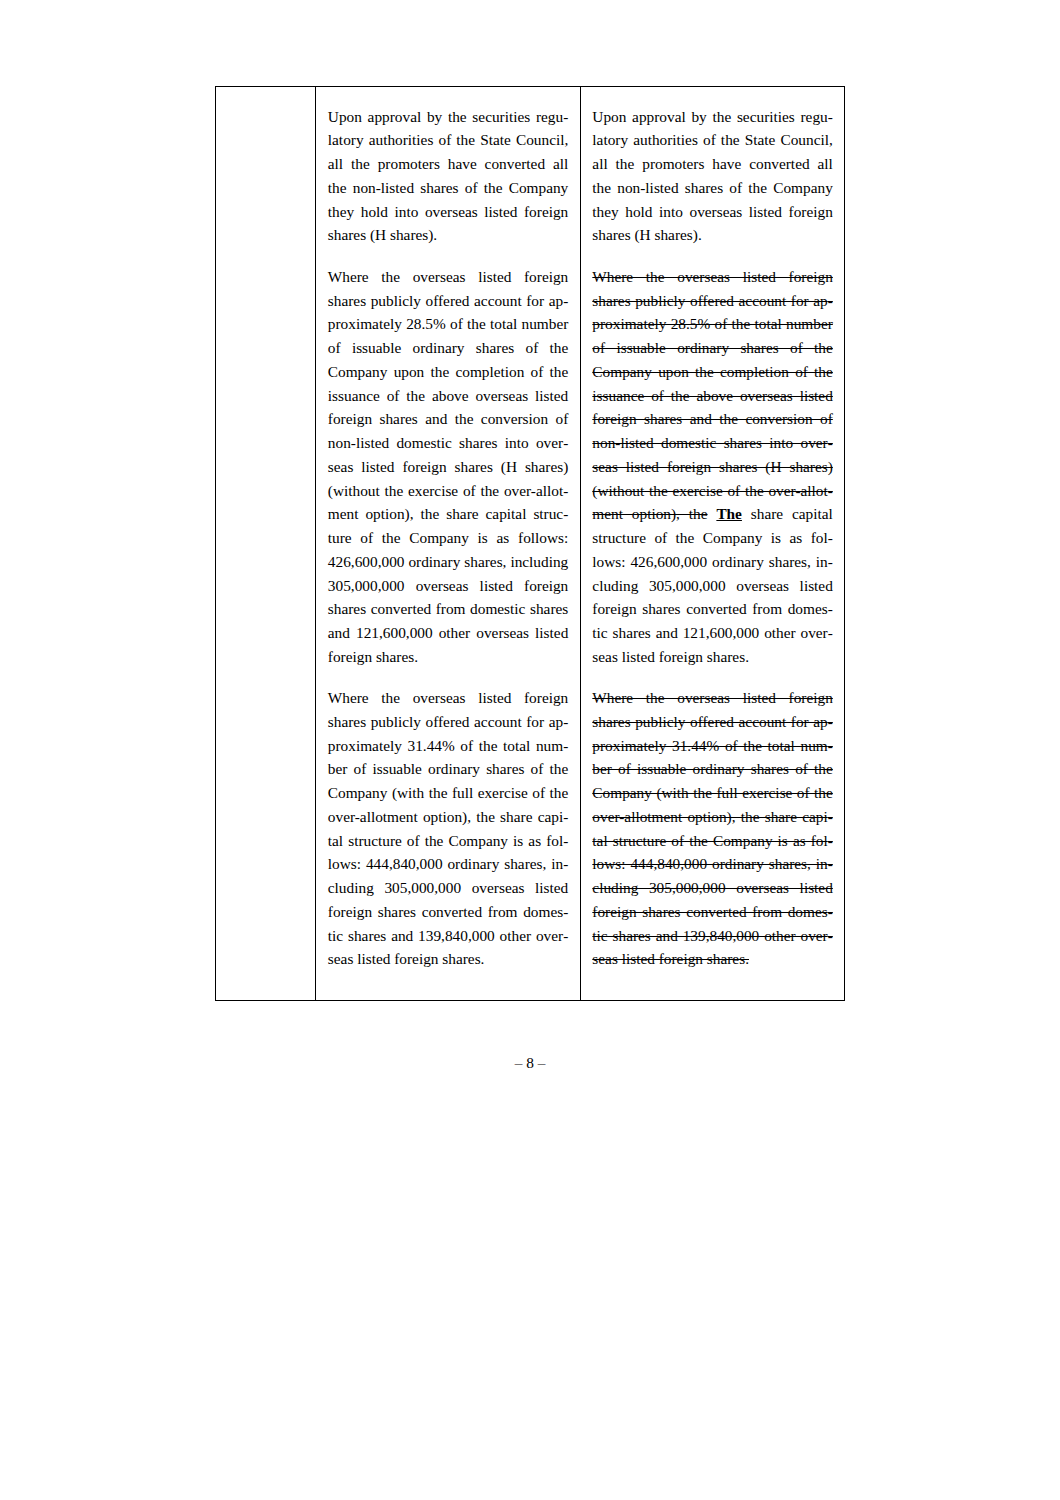| | Upon approval by the securities regulatory authorities of the State Council, all the promoters have converted all the non-listed shares of the Company they hold into overseas listed foreign shares (H shares). Where the overseas listed foreign shares publicly offered account for approximately 28.5% of the total number of issuable ordinary shares of the Company upon the completion of the issuance of the above overseas listed foreign shares and the conversion of non-listed domestic shares into overseas listed foreign shares (H shares) (without the exercise of the over-allotment option), the share capital structure of the Company is as follows: 426,600,000 ordinary shares, including 305,000,000 overseas listed foreign shares converted from domestic shares and 121,600,000 other overseas listed foreign shares. Where the overseas listed foreign shares publicly offered account for approximately 31.44% of the total number of issuable ordinary shares of the Company (with the full exercise of the over-allotment option), the share capital structure of the Company is as follows: 444,840,000 ordinary shares, including 305,000,000 overseas listed foreign shares converted from domestic shares and 139,840,000 other overseas listed foreign shares. | Upon approval by the securities regulatory authorities of the State Council, all the promoters have converted all the non-listed shares of the Company they hold into overseas listed foreign shares (H shares). Where the overseas listed foreign shares publicly offered account for approximately 28.5% of the total number of issuable ordinary shares of the Company upon the completion of the issuance of the above overseas listed foreign shares and the conversion of non-listed domestic shares into overseas listed foreign shares (H shares) (without the exercise of the over-allotment option), the The share capital structure of the Company is as follows: 426,600,000 ordinary shares, including 305,000,000 overseas listed foreign shares converted from domestic shares and 121,600,000 other overseas listed foreign shares. Where the overseas listed foreign shares publicly offered account for approximately 31.44% of the total number of issuable ordinary shares of the Company (with the full exercise of the over-allotment option), the share capital structure of the Company is as follows: 444,840,000 ordinary shares, including 305,000,000 overseas listed foreign shares converted from domestic shares and 139,840,000 other overseas listed foreign shares. |
– 8 –